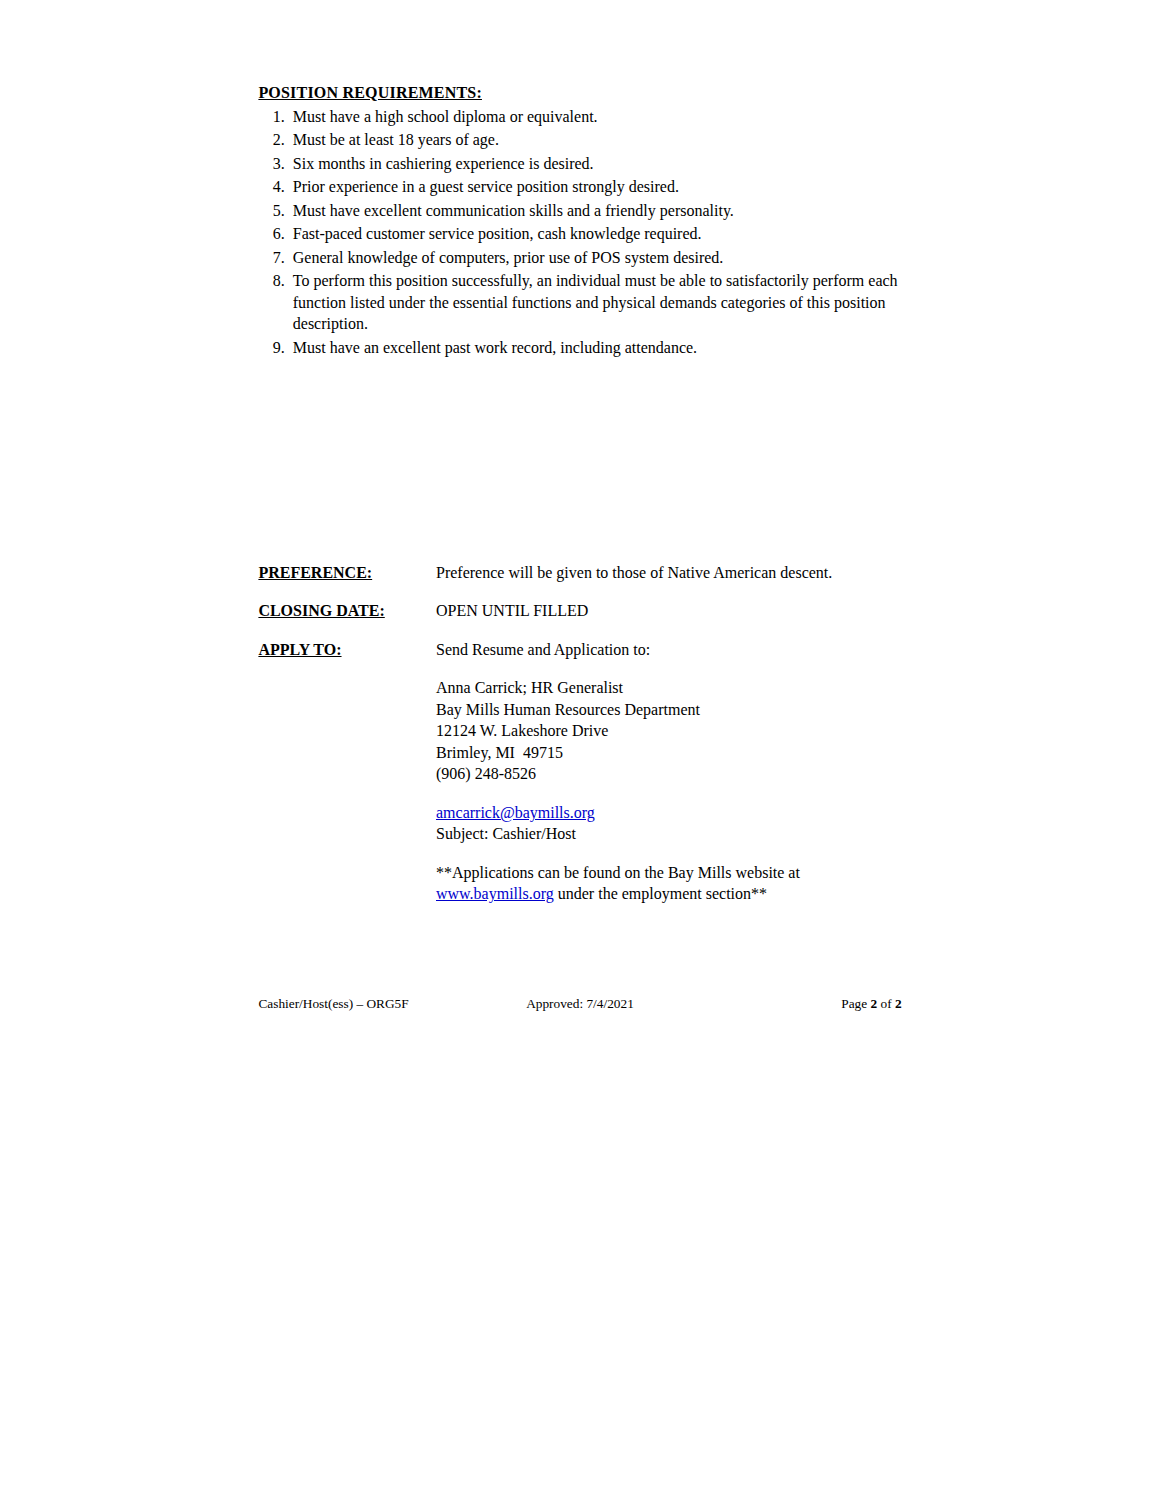POSITION REQUIREMENTS:
Must have a high school diploma or equivalent.
Must be at least 18 years of age.
Six months in cashiering experience is desired.
Prior experience in a guest service position strongly desired.
Must have excellent communication skills and a friendly personality.
Fast-paced customer service position, cash knowledge required.
General knowledge of computers, prior use of POS system desired.
To perform this position successfully, an individual must be able to satisfactorily perform each function listed under the essential functions and physical demands categories of this position description.
Must have an excellent past work record, including attendance.
| PREFERENCE: | Preference will be given to those of Native American descent. |
| CLOSING DATE: | OPEN UNTIL FILLED |
| APPLY TO: | Send Resume and Application to: Anna Carrick; HR Generalist Bay Mills Human Resources Department 12124 W. Lakeshore Drive Brimley, MI 49715 (906) 248-8526 amcarrick@baymills.org Subject: Cashier/Host **Applications can be found on the Bay Mills website at www.baymills.org under the employment section** |
Cashier/Host(ess) – ORG5F
Approved: 7/4/2021
Page 2 of 2